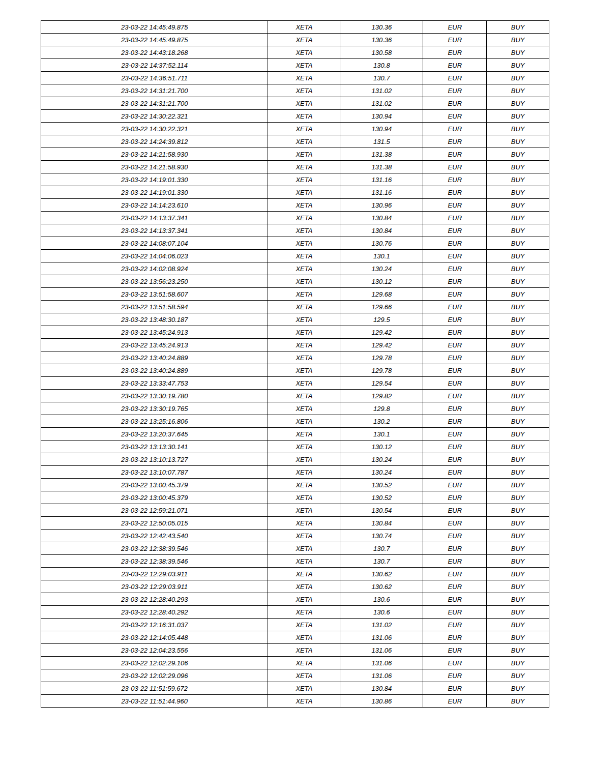| 23-03-22 14:45:49.875 | XETA | 130.36 | EUR | BUY |
| 23-03-22 14:45:49.875 | XETA | 130.36 | EUR | BUY |
| 23-03-22 14:43:18.268 | XETA | 130.58 | EUR | BUY |
| 23-03-22 14:37:52.114 | XETA | 130.8 | EUR | BUY |
| 23-03-22 14:36:51.711 | XETA | 130.7 | EUR | BUY |
| 23-03-22 14:31:21.700 | XETA | 131.02 | EUR | BUY |
| 23-03-22 14:31:21.700 | XETA | 131.02 | EUR | BUY |
| 23-03-22 14:30:22.321 | XETA | 130.94 | EUR | BUY |
| 23-03-22 14:30:22.321 | XETA | 130.94 | EUR | BUY |
| 23-03-22 14:24:39.812 | XETA | 131.5 | EUR | BUY |
| 23-03-22 14:21:58.930 | XETA | 131.38 | EUR | BUY |
| 23-03-22 14:21:58.930 | XETA | 131.38 | EUR | BUY |
| 23-03-22 14:19:01.330 | XETA | 131.16 | EUR | BUY |
| 23-03-22 14:19:01.330 | XETA | 131.16 | EUR | BUY |
| 23-03-22 14:14:23.610 | XETA | 130.96 | EUR | BUY |
| 23-03-22 14:13:37.341 | XETA | 130.84 | EUR | BUY |
| 23-03-22 14:13:37.341 | XETA | 130.84 | EUR | BUY |
| 23-03-22 14:08:07.104 | XETA | 130.76 | EUR | BUY |
| 23-03-22 14:04:06.023 | XETA | 130.1 | EUR | BUY |
| 23-03-22 14:02:08.924 | XETA | 130.24 | EUR | BUY |
| 23-03-22 13:56:23.250 | XETA | 130.12 | EUR | BUY |
| 23-03-22 13:51:58.607 | XETA | 129.68 | EUR | BUY |
| 23-03-22 13:51:58.594 | XETA | 129.66 | EUR | BUY |
| 23-03-22 13:48:30.187 | XETA | 129.5 | EUR | BUY |
| 23-03-22 13:45:24.913 | XETA | 129.42 | EUR | BUY |
| 23-03-22 13:45:24.913 | XETA | 129.42 | EUR | BUY |
| 23-03-22 13:40:24.889 | XETA | 129.78 | EUR | BUY |
| 23-03-22 13:40:24.889 | XETA | 129.78 | EUR | BUY |
| 23-03-22 13:33:47.753 | XETA | 129.54 | EUR | BUY |
| 23-03-22 13:30:19.780 | XETA | 129.82 | EUR | BUY |
| 23-03-22 13:30:19.765 | XETA | 129.8 | EUR | BUY |
| 23-03-22 13:25:16.806 | XETA | 130.2 | EUR | BUY |
| 23-03-22 13:20:37.645 | XETA | 130.1 | EUR | BUY |
| 23-03-22 13:13:30.141 | XETA | 130.12 | EUR | BUY |
| 23-03-22 13:10:13.727 | XETA | 130.24 | EUR | BUY |
| 23-03-22 13:10:07.787 | XETA | 130.24 | EUR | BUY |
| 23-03-22 13:00:45.379 | XETA | 130.52 | EUR | BUY |
| 23-03-22 13:00:45.379 | XETA | 130.52 | EUR | BUY |
| 23-03-22 12:59:21.071 | XETA | 130.54 | EUR | BUY |
| 23-03-22 12:50:05.015 | XETA | 130.84 | EUR | BUY |
| 23-03-22 12:42:43.540 | XETA | 130.74 | EUR | BUY |
| 23-03-22 12:38:39.546 | XETA | 130.7 | EUR | BUY |
| 23-03-22 12:38:39.546 | XETA | 130.7 | EUR | BUY |
| 23-03-22 12:29:03.911 | XETA | 130.62 | EUR | BUY |
| 23-03-22 12:29:03.911 | XETA | 130.62 | EUR | BUY |
| 23-03-22 12:28:40.293 | XETA | 130.6 | EUR | BUY |
| 23-03-22 12:28:40.292 | XETA | 130.6 | EUR | BUY |
| 23-03-22 12:16:31.037 | XETA | 131.02 | EUR | BUY |
| 23-03-22 12:14:05.448 | XETA | 131.06 | EUR | BUY |
| 23-03-22 12:04:23.556 | XETA | 131.06 | EUR | BUY |
| 23-03-22 12:02:29.106 | XETA | 131.06 | EUR | BUY |
| 23-03-22 12:02:29.096 | XETA | 131.06 | EUR | BUY |
| 23-03-22 11:51:59.672 | XETA | 130.84 | EUR | BUY |
| 23-03-22 11:51:44.960 | XETA | 130.86 | EUR | BUY |